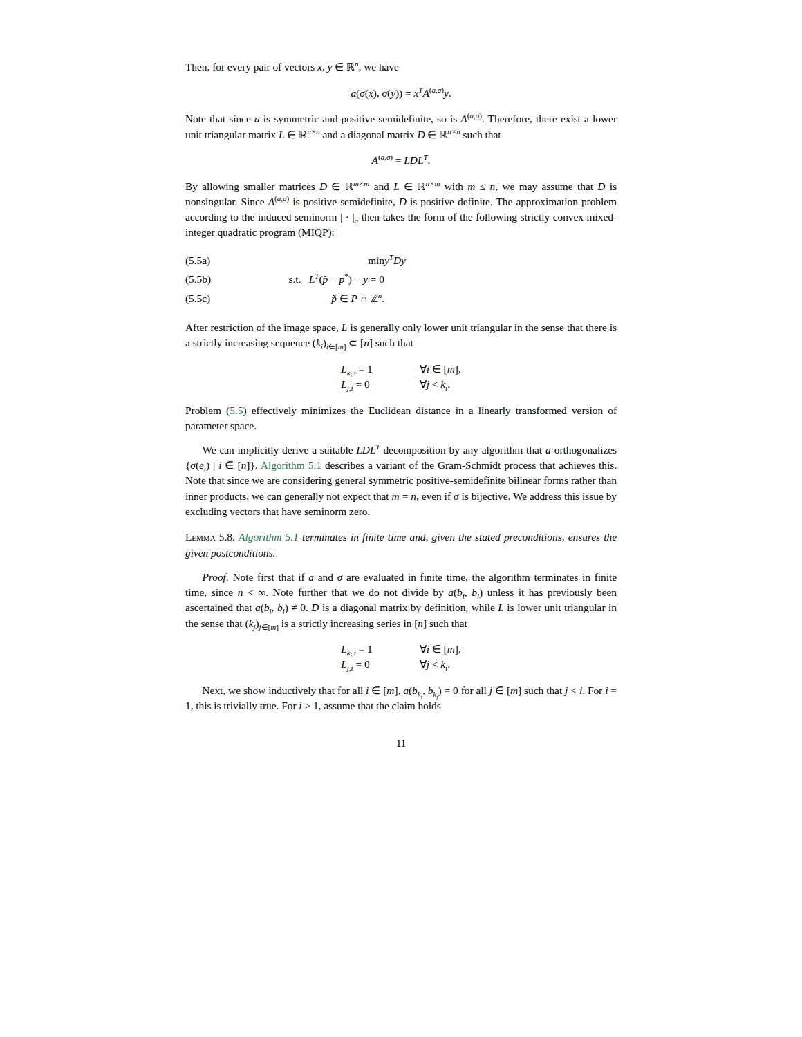Then, for every pair of vectors x, y ∈ ℝn, we have
a(σ(x), σ(y)) = xTA(a,σ)y.
Note that since a is symmetric and positive semidefinite, so is A(a,σ). Therefore, there exist a lower unit triangular matrix L ∈ ℝn×n and a diagonal matrix D ∈ ℝn×n such that
A(a,σ) = LDLT.
By allowing smaller matrices D ∈ ℝm×m and L ∈ ℝn×m with m ≤ n, we may assume that D is nonsingular. Since A(a,σ) is positive semidefinite, D is positive definite. The approximation problem according to the induced seminorm | · |a then takes the form of the following strictly convex mixed-integer quadratic program (MIQP):
| (5.5a) | min | y T Dy |
| (5.5b) | s.t. L T ( p̃ − p * ) − y = 0 | |
| (5.5c) | p̃ ∈ P ∩ ℤ n . | |
After restriction of the image space, L is generally only lower unit triangular in the sense that there is a strictly increasing sequence (ki)i∈[m] ⊂ [n] such that
Lki,i = 1∀i ∈ [m], Lj,i = 0∀j < ki.
Problem (5.5) effectively minimizes the Euclidean distance in a linearly transformed version of parameter space.
We can implicitly derive a suitable LDLT decomposition by any algorithm that a-orthogonalizes {σ(ei) | i ∈ [n]}. Algorithm 5.1 describes a variant of the Gram-Schmidt process that achieves this. Note that since we are considering general symmetric positive-semidefinite bilinear forms rather than inner products, we can generally not expect that m = n, even if σ is bijective. We address this issue by excluding vectors that have seminorm zero.
Lemma 5.8. Algorithm 5.1 terminates in finite time and, given the stated preconditions, ensures the given postconditions.
Proof. Note first that if a and σ are evaluated in finite time, the algorithm terminates in finite time, since n < ∞. Note further that we do not divide by a(bi, bi) unless it has previously been ascertained that a(bi, bi) ≠ 0. D is a diagonal matrix by definition, while L is lower unit triangular in the sense that (kj)j∈[m] is a strictly increasing series in [n] such that
Lki,i = 1∀i ∈ [m], Lj,i = 0∀j < ki.
Next, we show inductively that for all i ∈ [m], a(bki, bkj) = 0 for all j ∈ [m] such that j < i. For i = 1, this is trivially true. For i > 1, assume that the claim holds
11